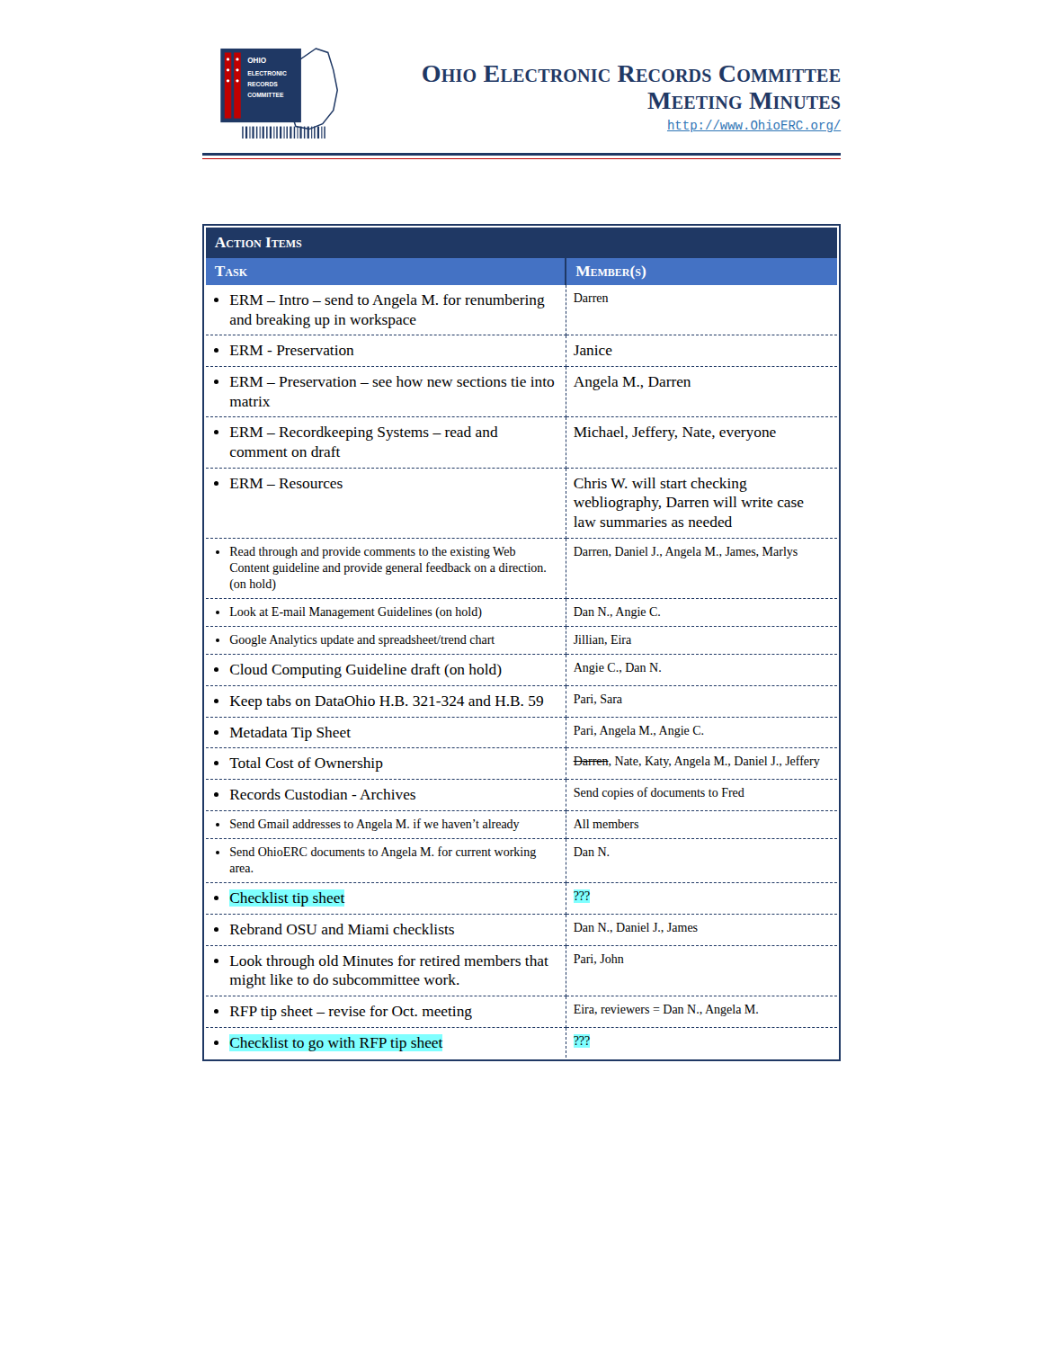OHIO ELECTRONIC RECORDS COMMITTEE
Ohio Electronic Records Committee
Meeting Minutes
http://www.OhioERC.org/
| Action Items |
| --- |
| Task | Member(s) |
| ERM – Intro – send to Angela M. for renumbering and breaking up in workspace | Darren |
| ERM - Preservation | Janice |
| ERM – Preservation – see how new sections tie into matrix | Angela M., Darren |
| ERM – Recordkeeping Systems – read and comment on draft | Michael, Jeffery, Nate, everyone |
| ERM – Resources | Chris W. will start checking webliography, Darren will write case law summaries as needed |
| Read through and provide comments to the existing Web Content guideline and provide general feedback on a direction. (on hold) | Darren, Daniel J., Angela M., James, Marlys |
| Look at E-mail Management Guidelines (on hold) | Dan N., Angie C. |
| Google Analytics update and spreadsheet/trend chart | Jillian, Eira |
| Cloud Computing Guideline draft (on hold) | Angie C., Dan N. |
| Keep tabs on DataOhio H.B. 321-324 and H.B. 59 | Pari, Sara |
| Metadata Tip Sheet | Pari, Angela M., Angie C. |
| Total Cost of Ownership | Darren , Nate, Katy, Angela M., Daniel J., Jeffery |
| Records Custodian - Archives | Send copies of documents to Fred |
| Send Gmail addresses to Angela M. if we haven’t already | All members |
| Send OhioERC documents to Angela M. for current working area. | Dan N. |
| Checklist tip sheet | ??? |
| Rebrand OSU and Miami checklists | Dan N., Daniel J., James |
| Look through old Minutes for retired members that might like to do subcommittee work. | Pari, John |
| RFP tip sheet – revise for Oct. meeting | Eira, reviewers = Dan N., Angela M. |
| Checklist to go with RFP tip sheet | ??? |